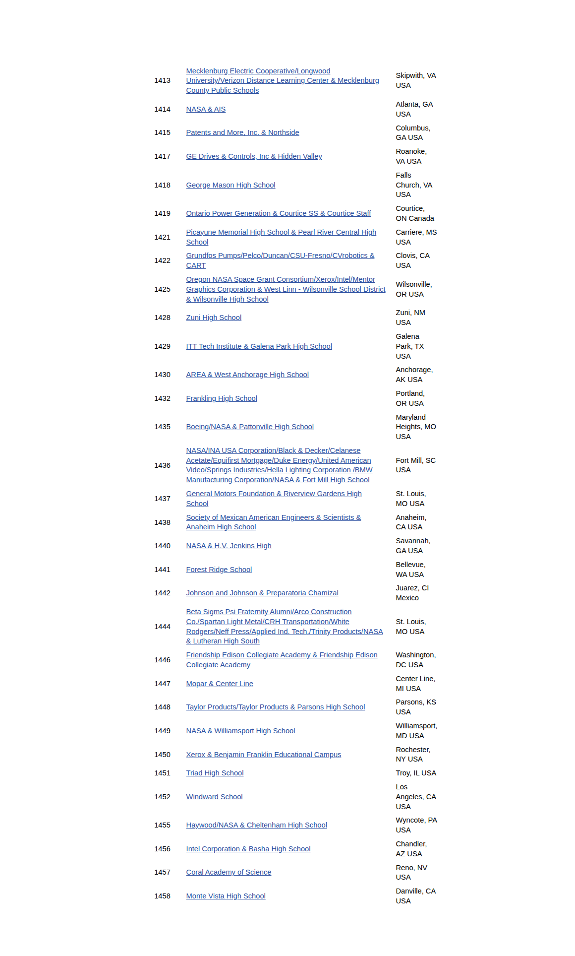| 1413 | Mecklenburg Electric Cooperative/Longwood University/Verizon Distance Learning Center & Mecklenburg County Public Schools | Skipwith, VA USA |
| 1414 | NASA & AIS | Atlanta, GA USA |
| 1415 | Patents and More, Inc. & Northside | Columbus, GA USA |
| 1417 | GE Drives & Controls, Inc & Hidden Valley | Roanoke, VA USA |
| 1418 | George Mason High School | Falls Church, VA USA |
| 1419 | Ontario Power Generation & Courtice SS & Courtice Staff | Courtice, ON Canada |
| 1421 | Picayune Memorial High School & Pearl River Central High School | Carriere, MS USA |
| 1422 | Grundfos Pumps/Pelco/Duncan/CSU-Fresno/CVrobotics & CART | Clovis, CA USA |
| 1425 | Oregon NASA Space Grant Consortium/Xerox/Intel/Mentor Graphics Corporation & West Linn - Wilsonville School District & Wilsonville High School | Wilsonville, OR USA |
| 1428 | Zuni High School | Zuni, NM USA |
| 1429 | ITT Tech Institute & Galena Park High School | Galena Park, TX USA |
| 1430 | AREA & West Anchorage High School | Anchorage, AK USA |
| 1432 | Frankling High School | Portland, OR USA |
| 1435 | Boeing/NASA & Pattonville High School | Maryland Heights, MO USA |
| 1436 | NASA/INA USA Corporation/Black & Decker/Celanese Acetate/Equifirst Mortgage/Duke Energy/United American Video/Springs Industries/Hella Lighting Corporation /BMW Manufacturing Corporation/NASA & Fort Mill High School | Fort Mill, SC USA |
| 1437 | General Motors Foundation & Riverview Gardens High School | St. Louis, MO USA |
| 1438 | Society of Mexican American Engineers & Scientists & Anaheim High School | Anaheim, CA USA |
| 1440 | NASA & H.V. Jenkins High | Savannah, GA USA |
| 1441 | Forest Ridge School | Bellevue, WA USA |
| 1442 | Johnson and Johnson & Preparatoria Chamizal | Juarez, CI Mexico |
| 1444 | Beta Sigms Psi Fraternity Alumni/Arco Construction Co./Spartan Light Metal/CRH Transportation/White Rodgers/Neff Press/Applied Ind. Tech./Trinity Products/NASA & Lutheran High South | St. Louis, MO USA |
| 1446 | Friendship Edison Collegiate Academy & Friendship Edison Collegiate Academy | Washington, DC USA |
| 1447 | Mopar & Center Line | Center Line, MI USA |
| 1448 | Taylor Products/Taylor Products & Parsons High School | Parsons, KS USA |
| 1449 | NASA & Williamsport High School | Williamsport, MD USA |
| 1450 | Xerox & Benjamin Franklin Educational Campus | Rochester, NY USA |
| 1451 | Triad High School | Troy, IL USA |
| 1452 | Windward School | Los Angeles, CA USA |
| 1455 | Haywood/NASA & Cheltenham High School | Wyncote, PA USA |
| 1456 | Intel Corporation & Basha High School | Chandler, AZ USA |
| 1457 | Coral Academy of Science | Reno, NV USA |
| 1458 | Monte Vista High School | Danville, CA USA |